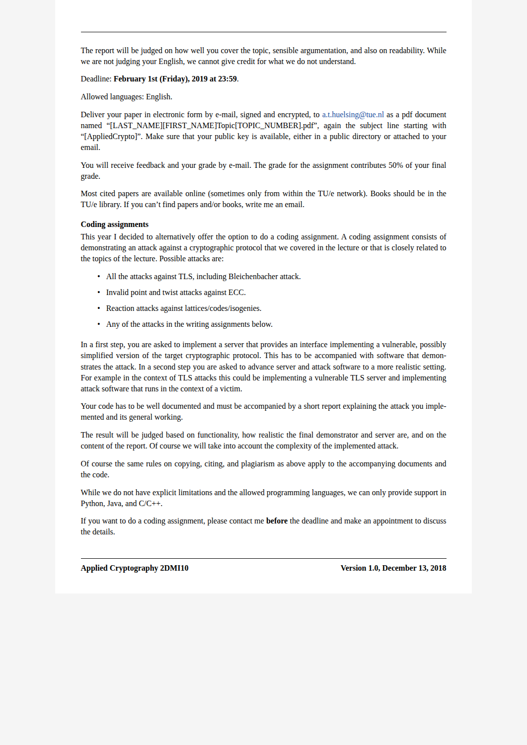The report will be judged on how well you cover the topic, sensible argumentation, and also on readability. While we are not judging your English, we cannot give credit for what we do not understand.
Deadline: February 1st (Friday), 2019 at 23:59.
Allowed languages: English.
Deliver your paper in electronic form by e-mail, signed and encrypted, to a.t.huelsing@tue.nl as a pdf document named “[LAST_NAME][FIRST_NAME]Topic[TOPIC_NUMBER].pdf”, again the subject line starting with “[AppliedCrypto]”. Make sure that your public key is available, either in a public directory or attached to your email.
You will receive feedback and your grade by e-mail. The grade for the assignment contributes 50% of your final grade.
Most cited papers are available online (sometimes only from within the TU/e network). Books should be in the TU/e library. If you can’t find papers and/or books, write me an email.
Coding assignments
This year I decided to alternatively offer the option to do a coding assignment. A coding assignment consists of demonstrating an attack against a cryptographic protocol that we covered in the lecture or that is closely related to the topics of the lecture. Possible attacks are:
All the attacks against TLS, including Bleichenbacher attack.
Invalid point and twist attacks against ECC.
Reaction attacks against lattices/codes/isogenies.
Any of the attacks in the writing assignments below.
In a first step, you are asked to implement a server that provides an interface implementing a vulnerable, possibly simplified version of the target cryptographic protocol. This has to be accompanied with software that demonstrates the attack. In a second step you are asked to advance server and attack software to a more realistic setting. For example in the context of TLS attacks this could be implementing a vulnerable TLS server and implementing attack software that runs in the context of a victim.
Your code has to be well documented and must be accompanied by a short report explaining the attack you implemented and its general working.
The result will be judged based on functionality, how realistic the final demonstrator and server are, and on the content of the report. Of course we will take into account the complexity of the implemented attack.
Of course the same rules on copying, citing, and plagiarism as above apply to the accompanying documents and the code.
While we do not have explicit limitations and the allowed programming languages, we can only provide support in Python, Java, and C/C++.
If you want to do a coding assignment, please contact me before the deadline and make an appointment to discuss the details.
Applied Cryptography 2DMI10 Version 1.0, December 13, 2018